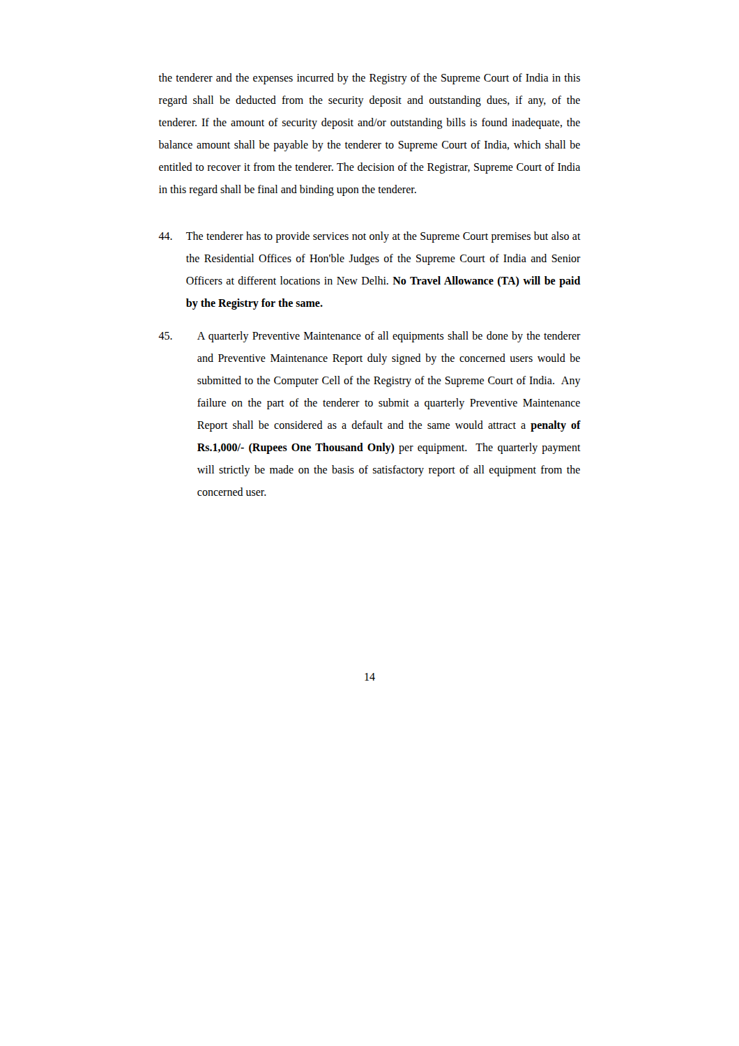the tenderer and the expenses incurred by the Registry of the Supreme Court of India in this regard shall be deducted from the security deposit and outstanding dues, if any, of the tenderer. If the amount of security deposit and/or outstanding bills is found inadequate, the balance amount shall be payable by the tenderer to Supreme Court of India, which shall be entitled to recover it from the tenderer. The decision of the Registrar, Supreme Court of India in this regard shall be final and binding upon the tenderer.
44. The tenderer has to provide services not only at the Supreme Court premises but also at the Residential Offices of Hon'ble Judges of the Supreme Court of India and Senior Officers at different locations in New Delhi. No Travel Allowance (TA) will be paid by the Registry for the same.
45. A quarterly Preventive Maintenance of all equipments shall be done by the tenderer and Preventive Maintenance Report duly signed by the concerned users would be submitted to the Computer Cell of the Registry of the Supreme Court of India. Any failure on the part of the tenderer to submit a quarterly Preventive Maintenance Report shall be considered as a default and the same would attract a penalty of Rs.1,000/- (Rupees One Thousand Only) per equipment. The quarterly payment will strictly be made on the basis of satisfactory report of all equipment from the concerned user.
14